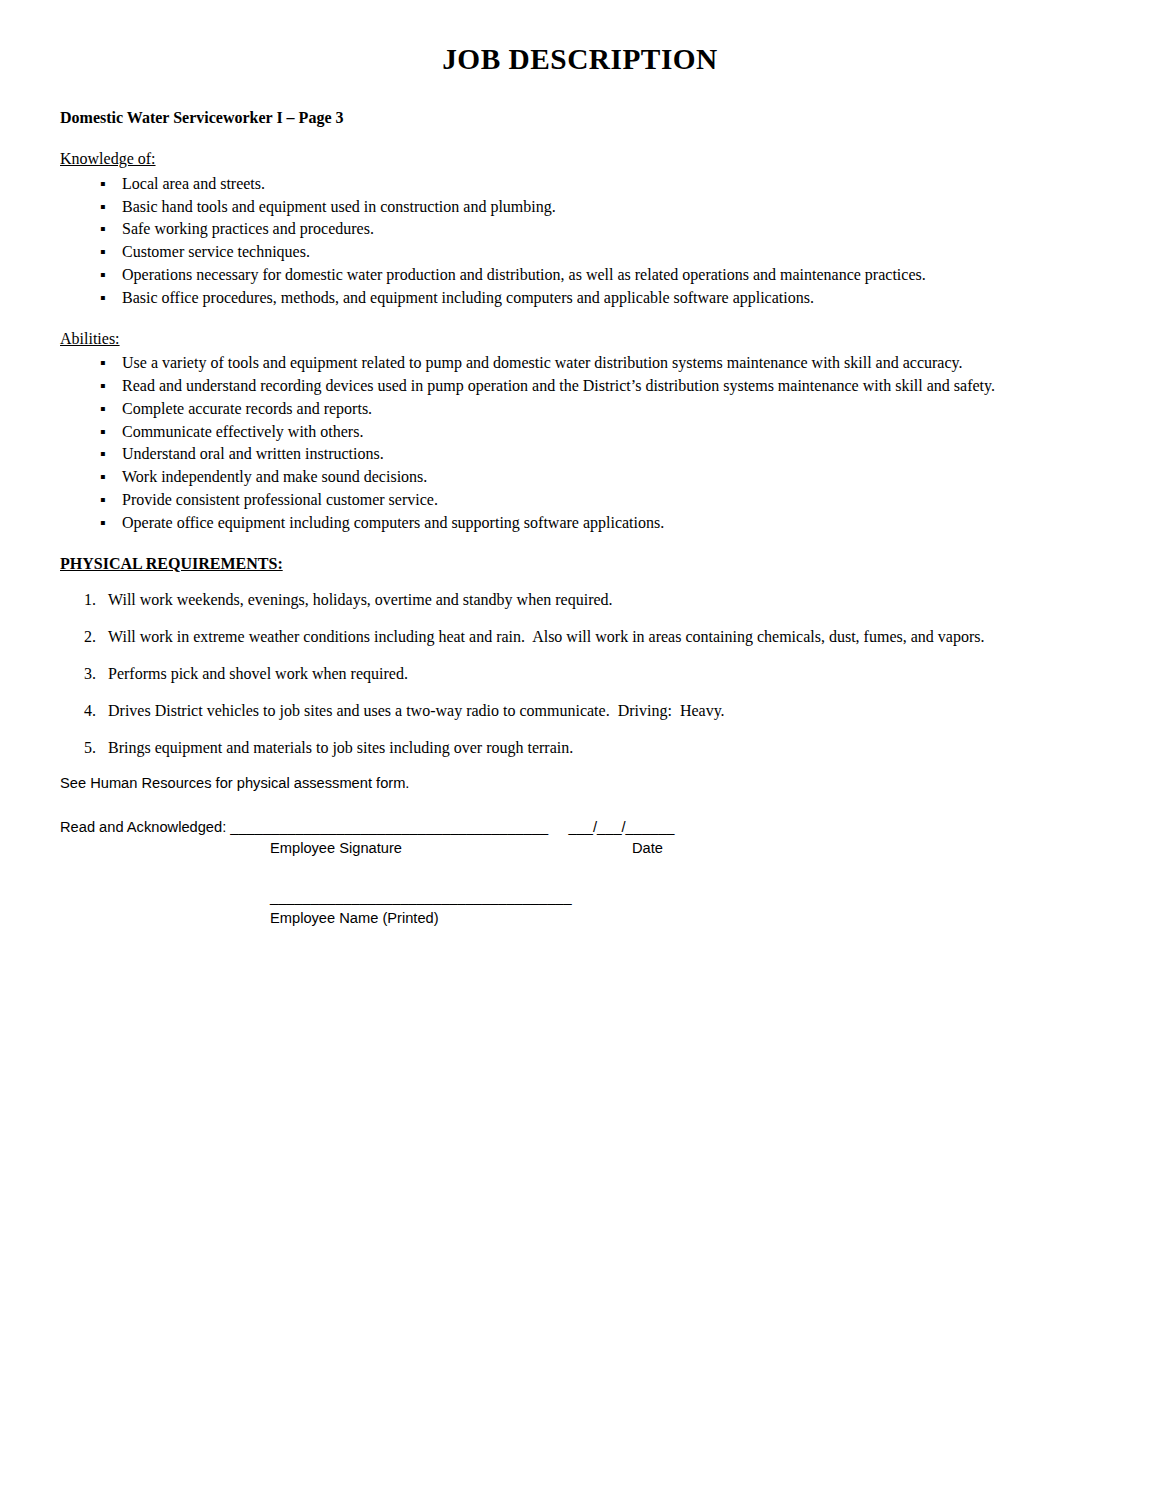JOB DESCRIPTION
Domestic Water Serviceworker I – Page 3
Knowledge of:
Local area and streets.
Basic hand tools and equipment used in construction and plumbing.
Safe working practices and procedures.
Customer service techniques.
Operations necessary for domestic water production and distribution, as well as related operations and maintenance practices.
Basic office procedures, methods, and equipment including computers and applicable software applications.
Abilities:
Use a variety of tools and equipment related to pump and domestic water distribution systems maintenance with skill and accuracy.
Read and understand recording devices used in pump operation and the District’s distribution systems maintenance with skill and safety.
Complete accurate records and reports.
Communicate effectively with others.
Understand oral and written instructions.
Work independently and make sound decisions.
Provide consistent professional customer service.
Operate office equipment including computers and supporting software applications.
PHYSICAL REQUIREMENTS:
Will work weekends, evenings, holidays, overtime and standby when required.
Will work in extreme weather conditions including heat and rain. Also will work in areas containing chemicals, dust, fumes, and vapors.
Performs pick and shovel work when required.
Drives District vehicles to job sites and uses a two-way radio to communicate. Driving: Heavy.
Brings equipment and materials to job sites including over rough terrain.
See Human Resources for physical assessment form.
Read and Acknowledged: _______________________________________ ___/___/______
Employee SignatureDate
_____________________________________
Employee Name (Printed)